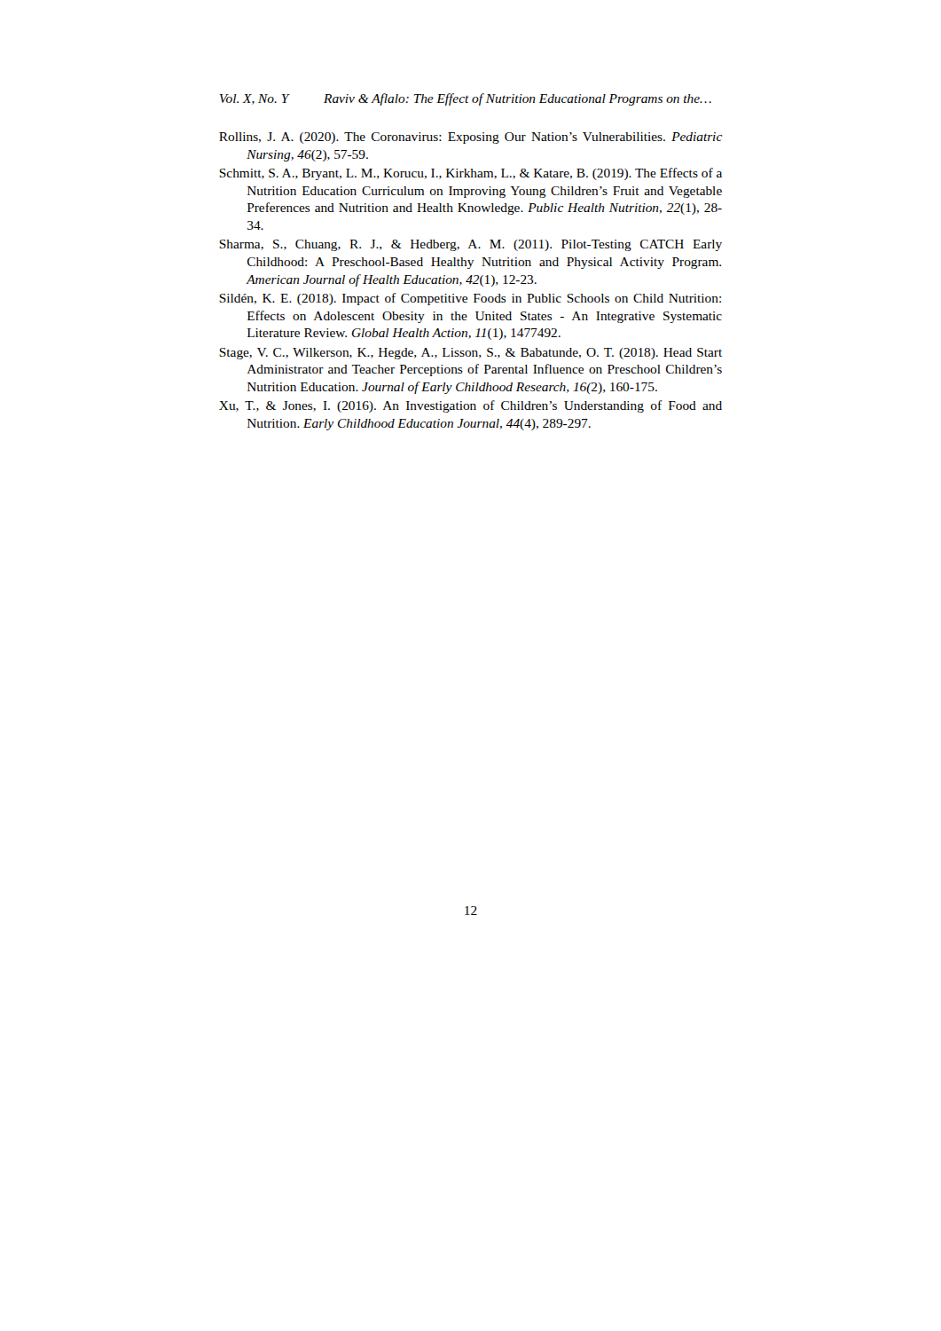Vol. X, No. YRaviv & Aflalo: The Effect of Nutrition Educational Programs on the…
Rollins, J. A. (2020). The Coronavirus: Exposing Our Nation’s Vulnerabilities. Pediatric Nursing, 46(2), 57-59.
Schmitt, S. A., Bryant, L. M., Korucu, I., Kirkham, L., & Katare, B. (2019). The Effects of a Nutrition Education Curriculum on Improving Young Children’s Fruit and Vegetable Preferences and Nutrition and Health Knowledge. Public Health Nutrition, 22(1), 28-34.
Sharma, S., Chuang, R. J., & Hedberg, A. M. (2011). Pilot-Testing CATCH Early Childhood: A Preschool-Based Healthy Nutrition and Physical Activity Program. American Journal of Health Education, 42(1), 12-23.
Sildén, K. E. (2018). Impact of Competitive Foods in Public Schools on Child Nutrition: Effects on Adolescent Obesity in the United States - An Integrative Systematic Literature Review. Global Health Action, 11(1), 1477492.
Stage, V. C., Wilkerson, K., Hegde, A., Lisson, S., & Babatunde, O. T. (2018). Head Start Administrator and Teacher Perceptions of Parental Influence on Preschool Children’s Nutrition Education. Journal of Early Childhood Research, 16(2), 160-175.
Xu, T., & Jones, I. (2016). An Investigation of Children’s Understanding of Food and Nutrition. Early Childhood Education Journal, 44(4), 289-297.
12